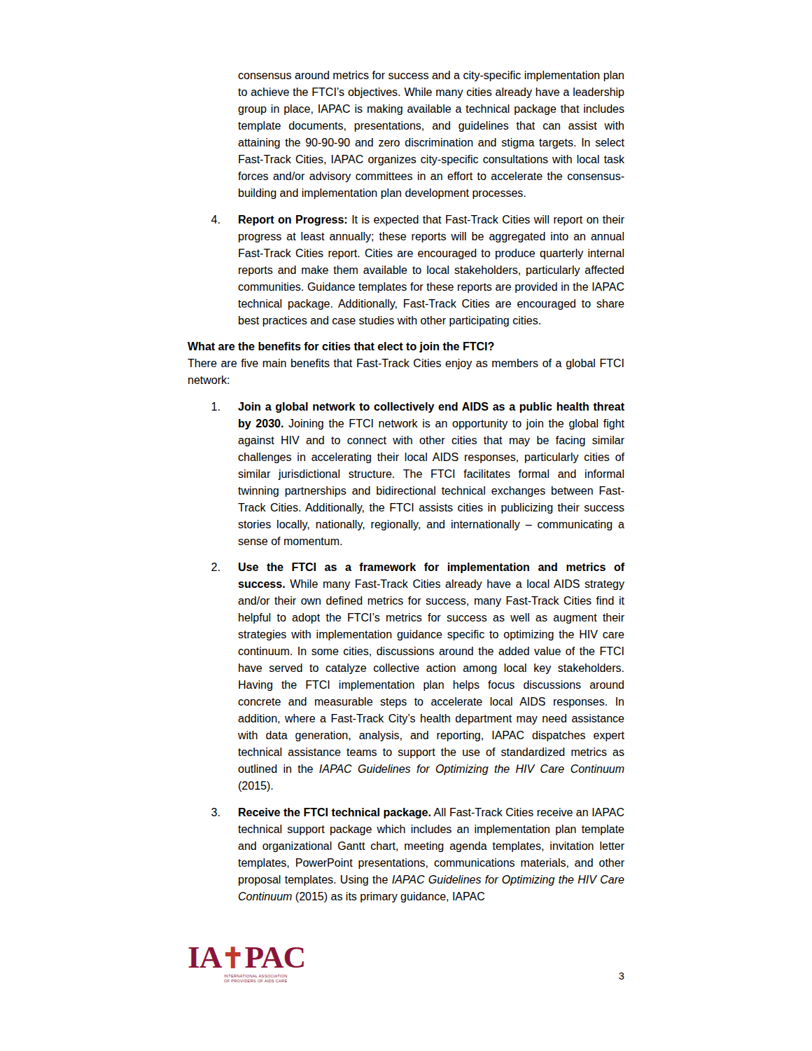consensus around metrics for success and a city-specific implementation plan to achieve the FTCI’s objectives. While many cities already have a leadership group in place, IAPAC is making available a technical package that includes template documents, presentations, and guidelines that can assist with attaining the 90-90-90 and zero discrimination and stigma targets. In select Fast-Track Cities, IAPAC organizes city-specific consultations with local task forces and/or advisory committees in an effort to accelerate the consensus-building and implementation plan development processes.
4. Report on Progress: It is expected that Fast-Track Cities will report on their progress at least annually; these reports will be aggregated into an annual Fast-Track Cities report. Cities are encouraged to produce quarterly internal reports and make them available to local stakeholders, particularly affected communities. Guidance templates for these reports are provided in the IAPAC technical package. Additionally, Fast-Track Cities are encouraged to share best practices and case studies with other participating cities.
What are the benefits for cities that elect to join the FTCI?
There are five main benefits that Fast-Track Cities enjoy as members of a global FTCI network:
1. Join a global network to collectively end AIDS as a public health threat by 2030. Joining the FTCI network is an opportunity to join the global fight against HIV and to connect with other cities that may be facing similar challenges in accelerating their local AIDS responses, particularly cities of similar jurisdictional structure. The FTCI facilitates formal and informal twinning partnerships and bidirectional technical exchanges between Fast-Track Cities. Additionally, the FTCI assists cities in publicizing their success stories locally, nationally, regionally, and internationally – communicating a sense of momentum.
2. Use the FTCI as a framework for implementation and metrics of success. While many Fast-Track Cities already have a local AIDS strategy and/or their own defined metrics for success, many Fast-Track Cities find it helpful to adopt the FTCI’s metrics for success as well as augment their strategies with implementation guidance specific to optimizing the HIV care continuum. In some cities, discussions around the added value of the FTCI have served to catalyze collective action among local key stakeholders. Having the FTCI implementation plan helps focus discussions around concrete and measurable steps to accelerate local AIDS responses. In addition, where a Fast-Track City’s health department may need assistance with data generation, analysis, and reporting, IAPAC dispatches expert technical assistance teams to support the use of standardized metrics as outlined in the IAPAC Guidelines for Optimizing the HIV Care Continuum (2015).
3. Receive the FTCI technical package. All Fast-Track Cities receive an IAPAC technical support package which includes an implementation plan template and organizational Gantt chart, meeting agenda templates, invitation letter templates, PowerPoint presentations, communications materials, and other proposal templates. Using the IAPAC Guidelines for Optimizing the HIV Care Continuum (2015) as its primary guidance, IAPAC
IA✝PAC
International Association
of Providers of AIDS Care
3